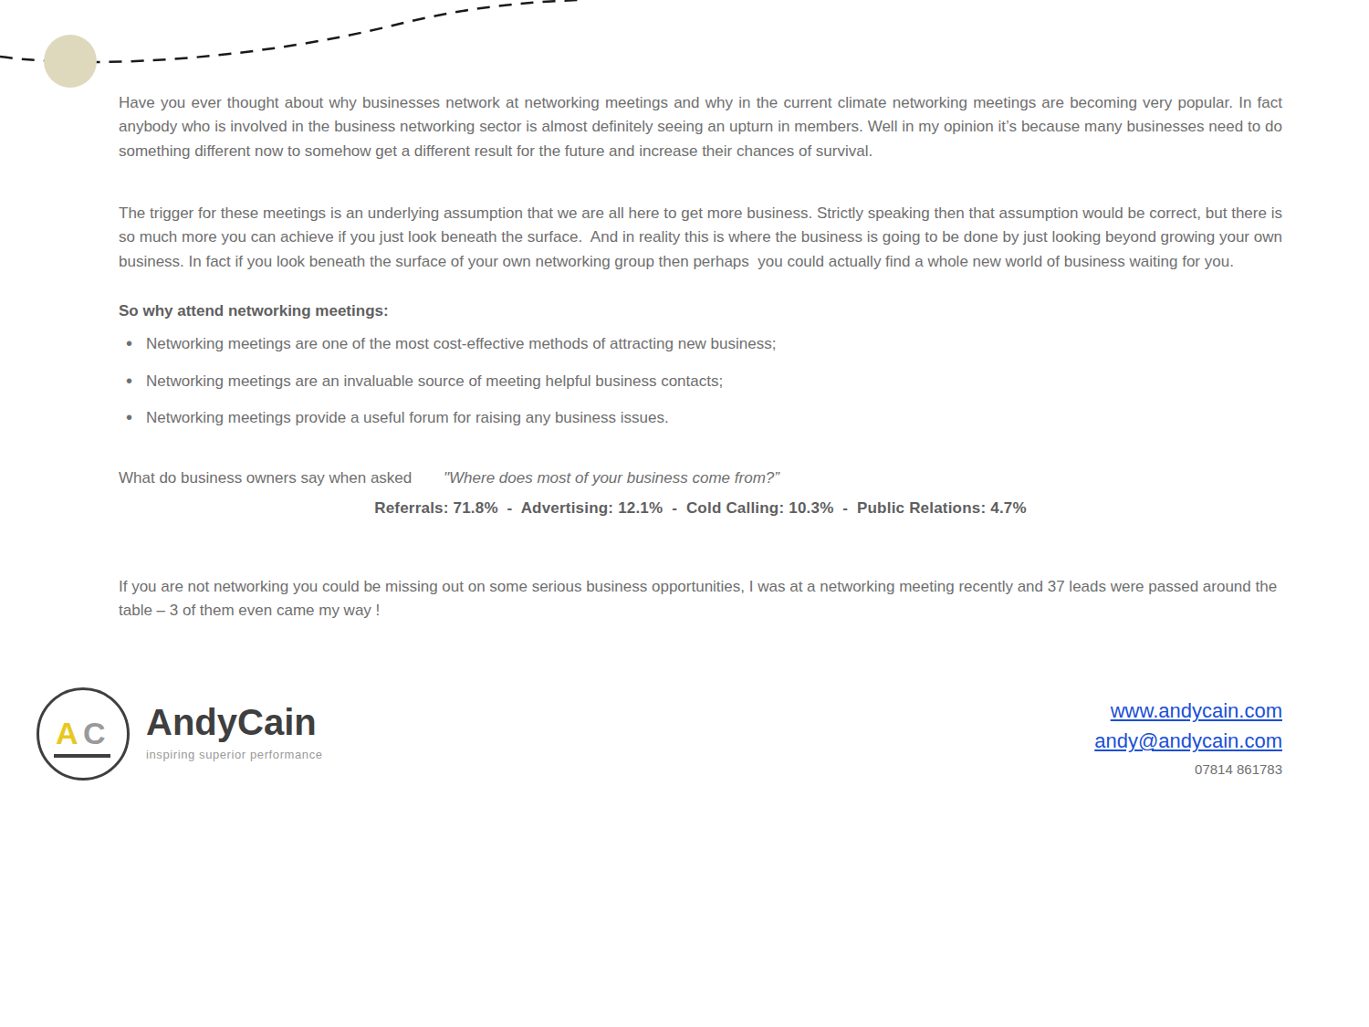Have you ever thought about why businesses network at networking meetings and why in the current climate networking meetings are becoming very popular. In fact anybody who is involved in the business networking sector is almost definitely seeing an upturn in members. Well in my opinion it’s because many businesses need to do something different now to somehow get a different result for the future and increase their chances of survival.
The trigger for these meetings is an underlying assumption that we are all here to get more business. Strictly speaking then that assumption would be correct, but there is so much more you can achieve if you just look beneath the surface. And in reality this is where the business is going to be done by just looking beyond growing your own business. In fact if you look beneath the surface of your own networking group then perhaps you could actually find a whole new world of business waiting for you.
So why attend networking meetings:
Networking meetings are one of the most cost-effective methods of attracting new business;
Networking meetings are an invaluable source of meeting helpful business contacts;
Networking meetings provide a useful forum for raising any business issues.
What do business owners say when asked "Where does most of your business come from?”
Referrals: 71.8% - Advertising: 12.1% - Cold Calling: 10.3% - Public Relations: 4.7%
If you are not networking you could be missing out on some serious business opportunities, I was at a networking meeting recently and 37 leads were passed around the table – 3 of them even came my way !
A C
Andy Cain
inspiring superior performance
www.andycain.com
andy@andycain.com
07814 861783